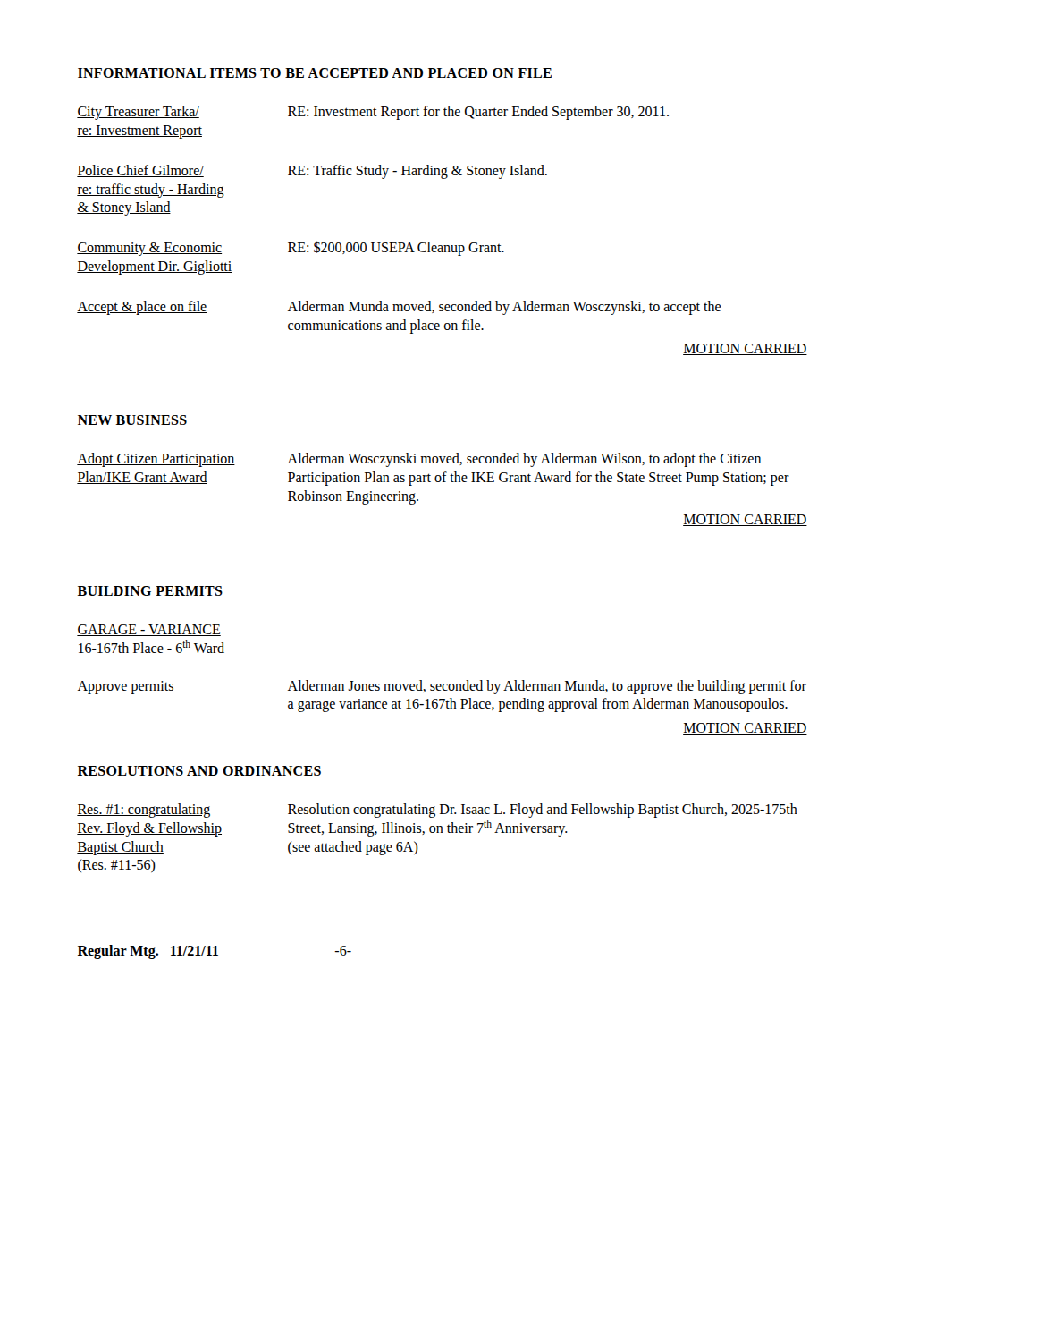INFORMATIONAL ITEMS TO BE ACCEPTED AND PLACED ON FILE
| City Treasurer Tarka/ re: Investment Report | RE: Investment Report for the Quarter Ended September 30, 2011. |
| Police Chief Gilmore/ re: traffic study - Harding & Stoney Island | RE: Traffic Study - Harding & Stoney Island. |
| Community & Economic Development Dir. Gigliotti | RE: $200,000 USEPA Cleanup Grant. |
| Accept & place on file | Alderman Munda moved, seconded by Alderman Wosczynski, to accept the communications and place on file. MOTION CARRIED |
NEW BUSINESS
| Adopt Citizen Participation Plan/IKE Grant Award | Alderman Wosczynski moved, seconded by Alderman Wilson, to adopt the Citizen Participation Plan as part of the IKE Grant Award for the State Street Pump Station; per Robinson Engineering. MOTION CARRIED |
BUILDING PERMITS
GARAGE - VARIANCE
16-167th Place - 6th Ward
| Approve permits | Alderman Jones moved, seconded by Alderman Munda, to approve the building permit for a garage variance at 16-167th Place, pending approval from Alderman Manousopoulos. MOTION CARRIED |
RESOLUTIONS AND ORDINANCES
| Res. #1: congratulating Rev. Floyd & Fellowship Baptist Church (Res. #11-56) | Resolution congratulating Dr. Isaac L. Floyd and Fellowship Baptist Church, 2025-175th Street, Lansing, Illinois, on their 7 th Anniversary. (see attached page 6A) |
Regular Mtg. 11/21/11 -6-